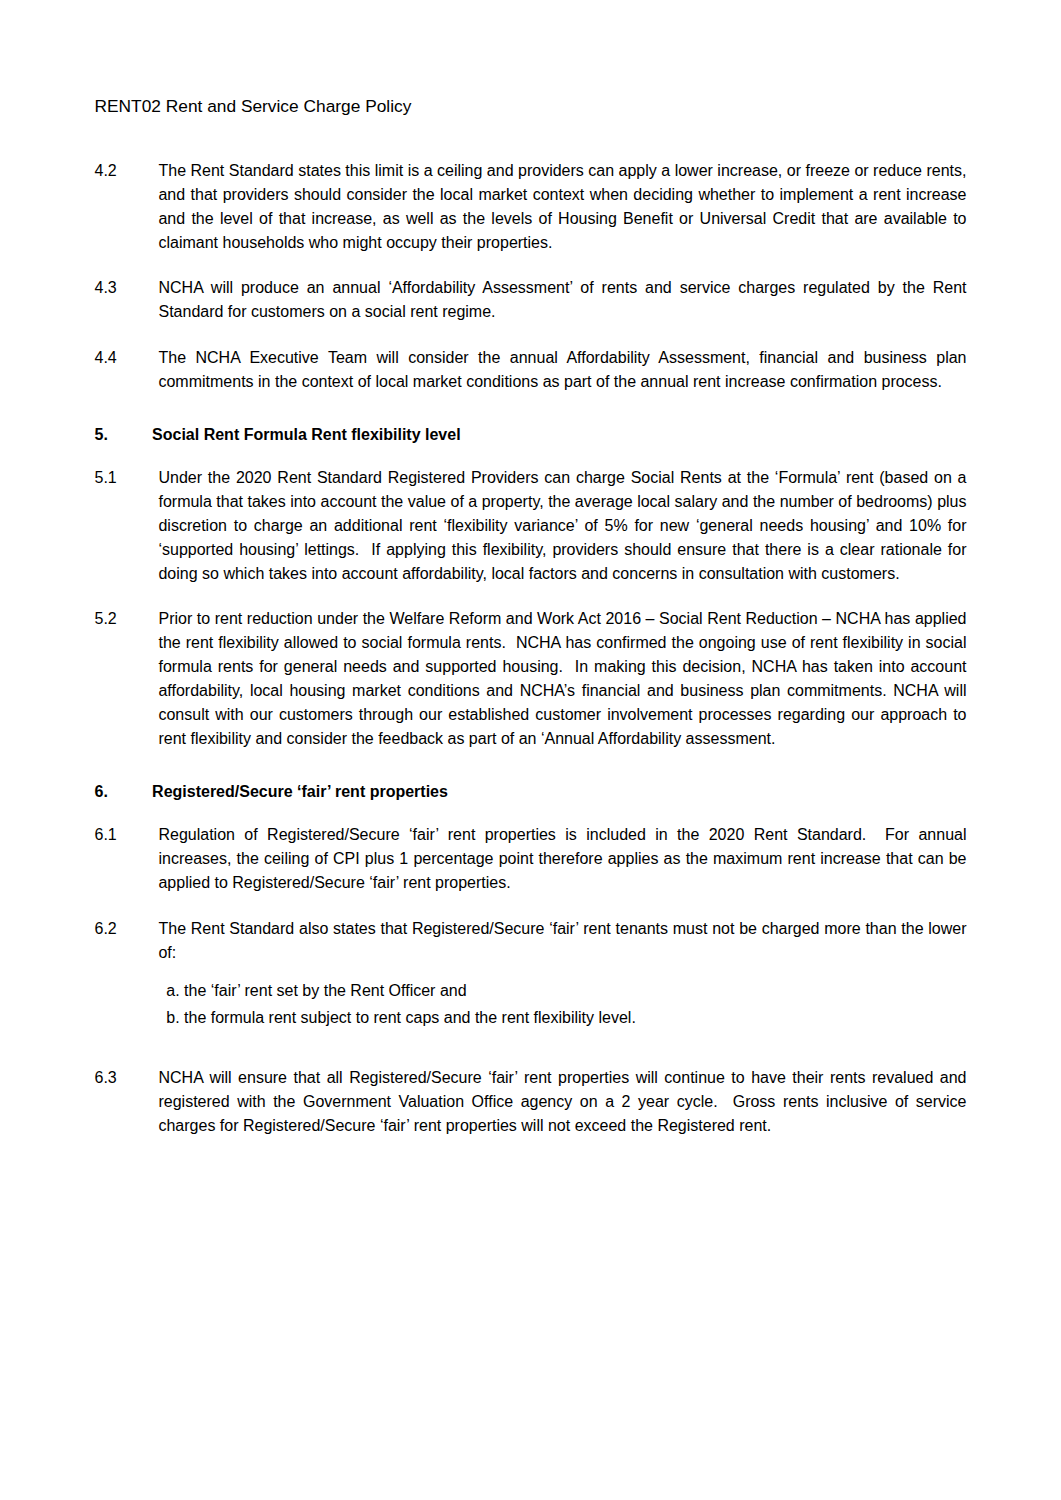RENT02 Rent and Service Charge Policy
4.2
The Rent Standard states this limit is a ceiling and providers can apply a lower increase, or freeze or reduce rents, and that providers should consider the local market context when deciding whether to implement a rent increase and the level of that increase, as well as the levels of Housing Benefit or Universal Credit that are available to claimant households who might occupy their properties.
4.3
NCHA will produce an annual ‘Affordability Assessment’ of rents and service charges regulated by the Rent Standard for customers on a social rent regime.
4.4
The NCHA Executive Team will consider the annual Affordability Assessment, financial and business plan commitments in the context of local market conditions as part of the annual rent increase confirmation process.
5. Social Rent Formula Rent flexibility level
5.1
Under the 2020 Rent Standard Registered Providers can charge Social Rents at the ‘Formula’ rent (based on a formula that takes into account the value of a property, the average local salary and the number of bedrooms) plus discretion to charge an additional rent ‘flexibility variance’ of 5% for new ‘general needs housing’ and 10% for ‘supported housing’ lettings. If applying this flexibility, providers should ensure that there is a clear rationale for doing so which takes into account affordability, local factors and concerns in consultation with customers.
5.2
Prior to rent reduction under the Welfare Reform and Work Act 2016 – Social Rent Reduction – NCHA has applied the rent flexibility allowed to social formula rents. NCHA has confirmed the ongoing use of rent flexibility in social formula rents for general needs and supported housing. In making this decision, NCHA has taken into account affordability, local housing market conditions and NCHA’s financial and business plan commitments. NCHA will consult with our customers through our established customer involvement processes regarding our approach to rent flexibility and consider the feedback as part of an ‘Annual Affordability assessment.
6. Registered/Secure ‘fair’ rent properties
6.1
Regulation of Registered/Secure ‘fair’ rent properties is included in the 2020 Rent Standard. For annual increases, the ceiling of CPI plus 1 percentage point therefore applies as the maximum rent increase that can be applied to Registered/Secure ‘fair’ rent properties.
6.2
The Rent Standard also states that Registered/Secure ‘fair’ rent tenants must not be charged more than the lower of:
the ‘fair’ rent set by the Rent Officer and
the formula rent subject to rent caps and the rent flexibility level.
6.3
NCHA will ensure that all Registered/Secure ‘fair’ rent properties will continue to have their rents revalued and registered with the Government Valuation Office agency on a 2 year cycle. Gross rents inclusive of service charges for Registered/Secure ‘fair’ rent properties will not exceed the Registered rent.